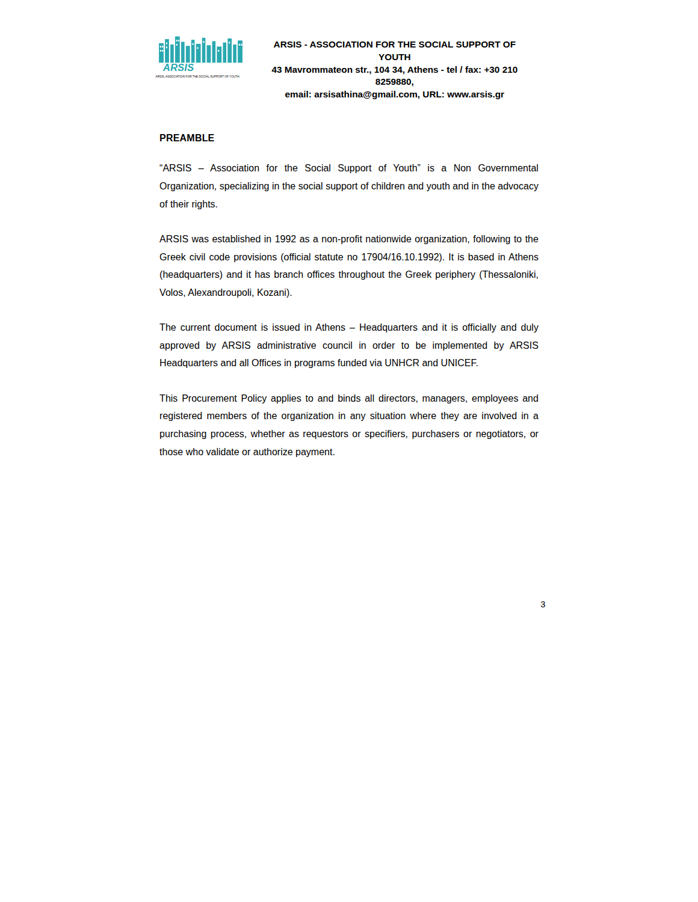ARSIS ARSIS, ASSOCIATION FOR THE SOCIAL SUPPORT OF YOUTH
ARSIS - ASSOCIATION FOR THE SOCIAL SUPPORT OF YOUTH
43 Mavrommateon str., 104 34, Athens - tel / fax: +30 210 8259880,
email: arsisathina@gmail.com, URL: www.arsis.gr
PREAMBLE
“ARSIS – Association for the Social Support of Youth” is a Non Governmental Organization, specializing in the social support of children and youth and in the advocacy of their rights.
ARSIS was established in 1992 as a non-profit nationwide organization, following to the Greek civil code provisions (official statute no 17904/16.10.1992). It is based in Athens (headquarters) and it has branch offices throughout the Greek periphery (Thessaloniki, Volos, Alexandroupoli, Kozani).
The current document is issued in Athens – Headquarters and it is officially and duly approved by ARSIS administrative council in order to be implemented by ARSIS Headquarters and all Offices in programs funded via UNHCR and UNICEF.
This Procurement Policy applies to and binds all directors, managers, employees and registered members of the organization in any situation where they are involved in a purchasing process, whether as requestors or specifiers, purchasers or negotiators, or those who validate or authorize payment.
3